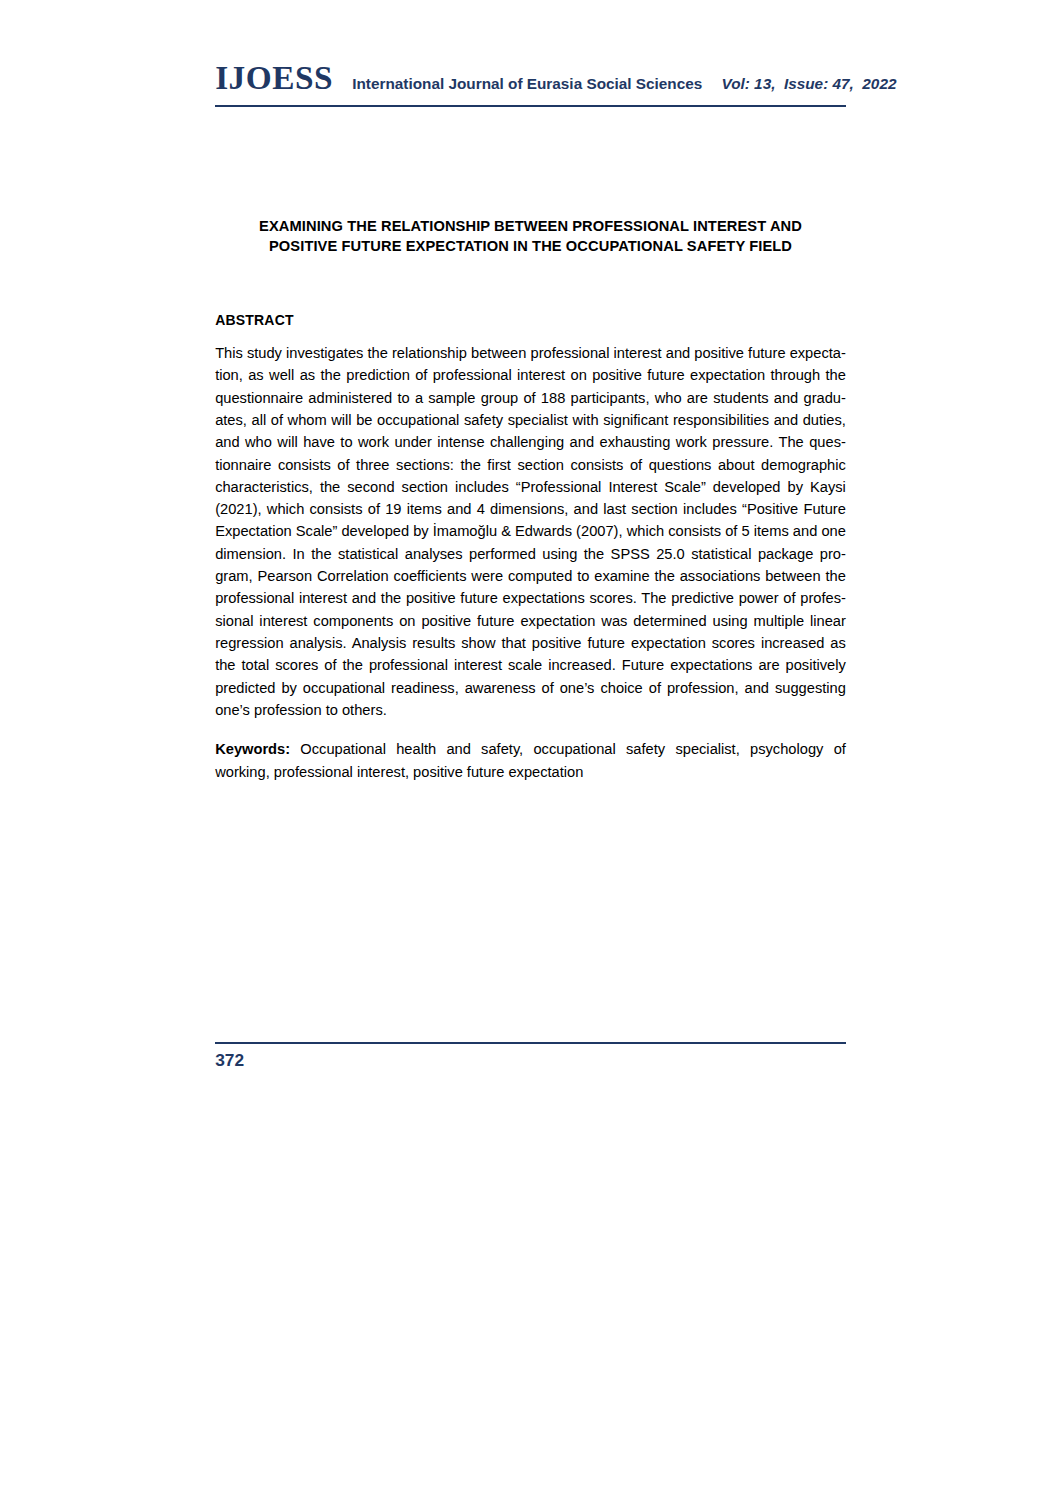IJOESS International Journal of Eurasia Social Sciences Vol: 13, Issue: 47, 2022
Examining the Relationship Between Professional Interest and Positive Future Expectation in the Occupational Safety Field
Abstract
This study investigates the relationship between professional interest and positive future expectation, as well as the prediction of professional interest on positive future expectation through the questionnaire administered to a sample group of 188 participants, who are students and graduates, all of whom will be occupational safety specialist with significant responsibilities and duties, and who will have to work under intense challenging and exhausting work pressure. The questionnaire consists of three sections: the first section consists of questions about demographic characteristics, the second section includes “Professional Interest Scale” developed by Kaysi (2021), which consists of 19 items and 4 dimensions, and last section includes “Positive Future Expectation Scale” developed by İmamoğlu & Edwards (2007), which consists of 5 items and one dimension. In the statistical analyses performed using the SPSS 25.0 statistical package program, Pearson Correlation coefficients were computed to examine the associations between the professional interest and the positive future expectations scores. The predictive power of professional interest components on positive future expectation was determined using multiple linear regression analysis. Analysis results show that positive future expectation scores increased as the total scores of the professional interest scale increased. Future expectations are positively predicted by occupational readiness, awareness of one’s choice of profession, and suggesting one’s profession to others.
Keywords: Occupational health and safety, occupational safety specialist, psychology of working, professional interest, positive future expectation
372